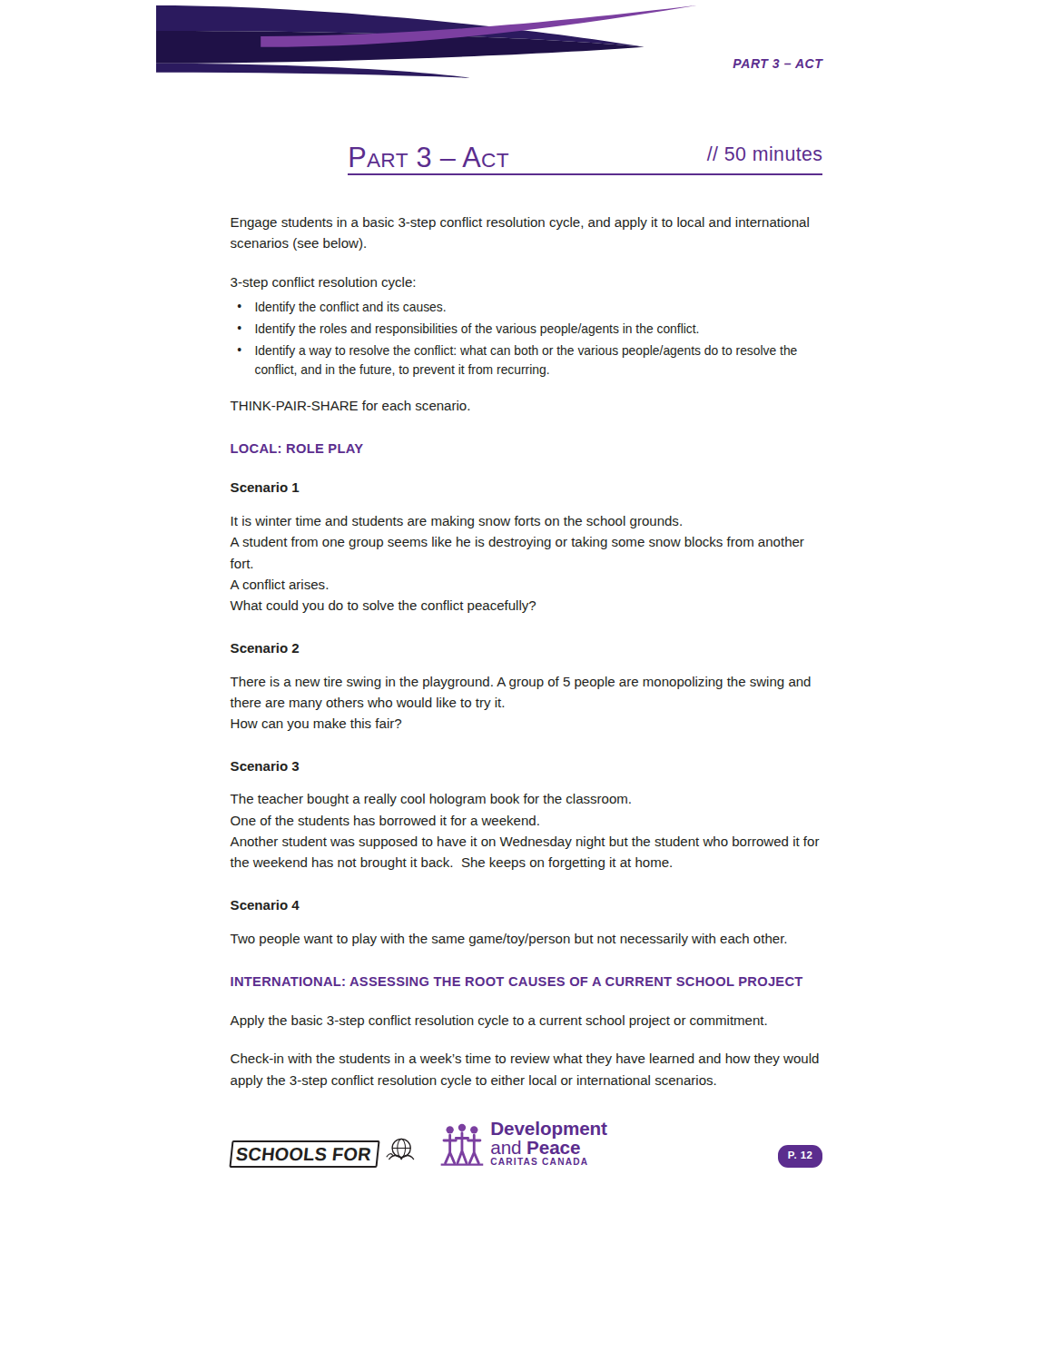Part 3 – Act
PART 3 – ACT
// 50 minutes
Engage students in a basic 3-step conflict resolution cycle, and apply it to local and international scenarios (see below).
3-step conflict resolution cycle:
Identify the conflict and its causes.
Identify the roles and responsibilities of the various people/agents in the conflict.
Identify a way to resolve the conflict: what can both or the various people/agents do to resolve the conflict, and in the future, to prevent it from recurring.
THINK-PAIR-SHARE for each scenario.
Local: Role Play
Scenario 1
It is winter time and students are making snow forts on the school grounds. A student from one group seems like he is destroying or taking some snow blocks from another fort. A conflict arises. What could you do to solve the conflict peacefully?
Scenario 2
There is a new tire swing in the playground. A group of 5 people are monopolizing the swing and there are many others who would like to try it. How can you make this fair?
Scenario 3
The teacher bought a really cool hologram book for the classroom. One of the students has borrowed it for a weekend. Another student was supposed to have it on Wednesday night but the student who borrowed it for the weekend has not brought it back. She keeps on forgetting it at home.
Scenario 4
Two people want to play with the same game/toy/person but not necessarily with each other.
International: Assessing the Root Causes of a Current School Project
Apply the basic 3-step conflict resolution cycle to a current school project or commitment.
Check-in with the students in a week’s time to review what they have learned and how they would apply the 3-step conflict resolution cycle to either local or international scenarios.
SCHOOLS FOR
Development and Peace CARITAS CANADA
P. 12